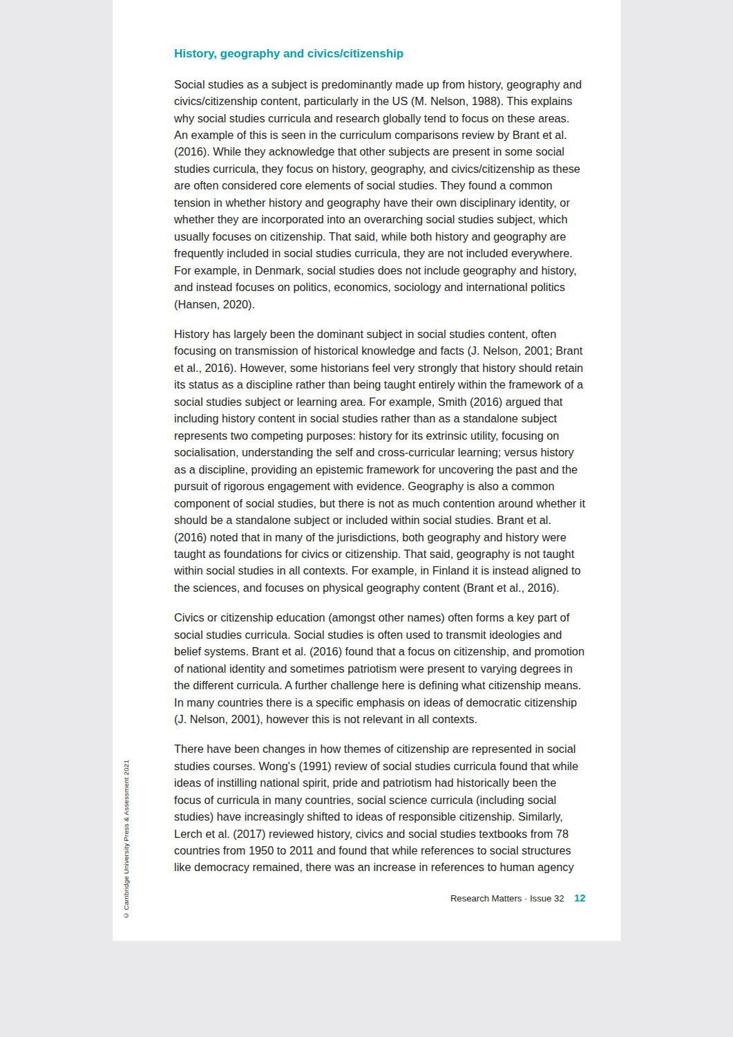© Cambridge University Press & Assessment 2021
History, geography and civics/citizenship
Social studies as a subject is predominantly made up from history, geography and civics/citizenship content, particularly in the US (M. Nelson, 1988). This explains why social studies curricula and research globally tend to focus on these areas. An example of this is seen in the curriculum comparisons review by Brant et al. (2016). While they acknowledge that other subjects are present in some social studies curricula, they focus on history, geography, and civics/citizenship as these are often considered core elements of social studies. They found a common tension in whether history and geography have their own disciplinary identity, or whether they are incorporated into an overarching social studies subject, which usually focuses on citizenship. That said, while both history and geography are frequently included in social studies curricula, they are not included everywhere. For example, in Denmark, social studies does not include geography and history, and instead focuses on politics, economics, sociology and international politics (Hansen, 2020).
History has largely been the dominant subject in social studies content, often focusing on transmission of historical knowledge and facts (J. Nelson, 2001; Brant et al., 2016). However, some historians feel very strongly that history should retain its status as a discipline rather than being taught entirely within the framework of a social studies subject or learning area. For example, Smith (2016) argued that including history content in social studies rather than as a standalone subject represents two competing purposes: history for its extrinsic utility, focusing on socialisation, understanding the self and cross-curricular learning; versus history as a discipline, providing an epistemic framework for uncovering the past and the pursuit of rigorous engagement with evidence. Geography is also a common component of social studies, but there is not as much contention around whether it should be a standalone subject or included within social studies. Brant et al. (2016) noted that in many of the jurisdictions, both geography and history were taught as foundations for civics or citizenship. That said, geography is not taught within social studies in all contexts. For example, in Finland it is instead aligned to the sciences, and focuses on physical geography content (Brant et al., 2016).
Civics or citizenship education (amongst other names) often forms a key part of social studies curricula. Social studies is often used to transmit ideologies and belief systems. Brant et al. (2016) found that a focus on citizenship, and promotion of national identity and sometimes patriotism were present to varying degrees in the different curricula. A further challenge here is defining what citizenship means. In many countries there is a specific emphasis on ideas of democratic citizenship (J. Nelson, 2001), however this is not relevant in all contexts.
There have been changes in how themes of citizenship are represented in social studies courses. Wong's (1991) review of social studies curricula found that while ideas of instilling national spirit, pride and patriotism had historically been the focus of curricula in many countries, social science curricula (including social studies) have increasingly shifted to ideas of responsible citizenship. Similarly, Lerch et al. (2017) reviewed history, civics and social studies textbooks from 78 countries from 1950 to 2011 and found that while references to social structures like democracy remained, there was an increase in references to human agency
Research Matters · Issue 32 12